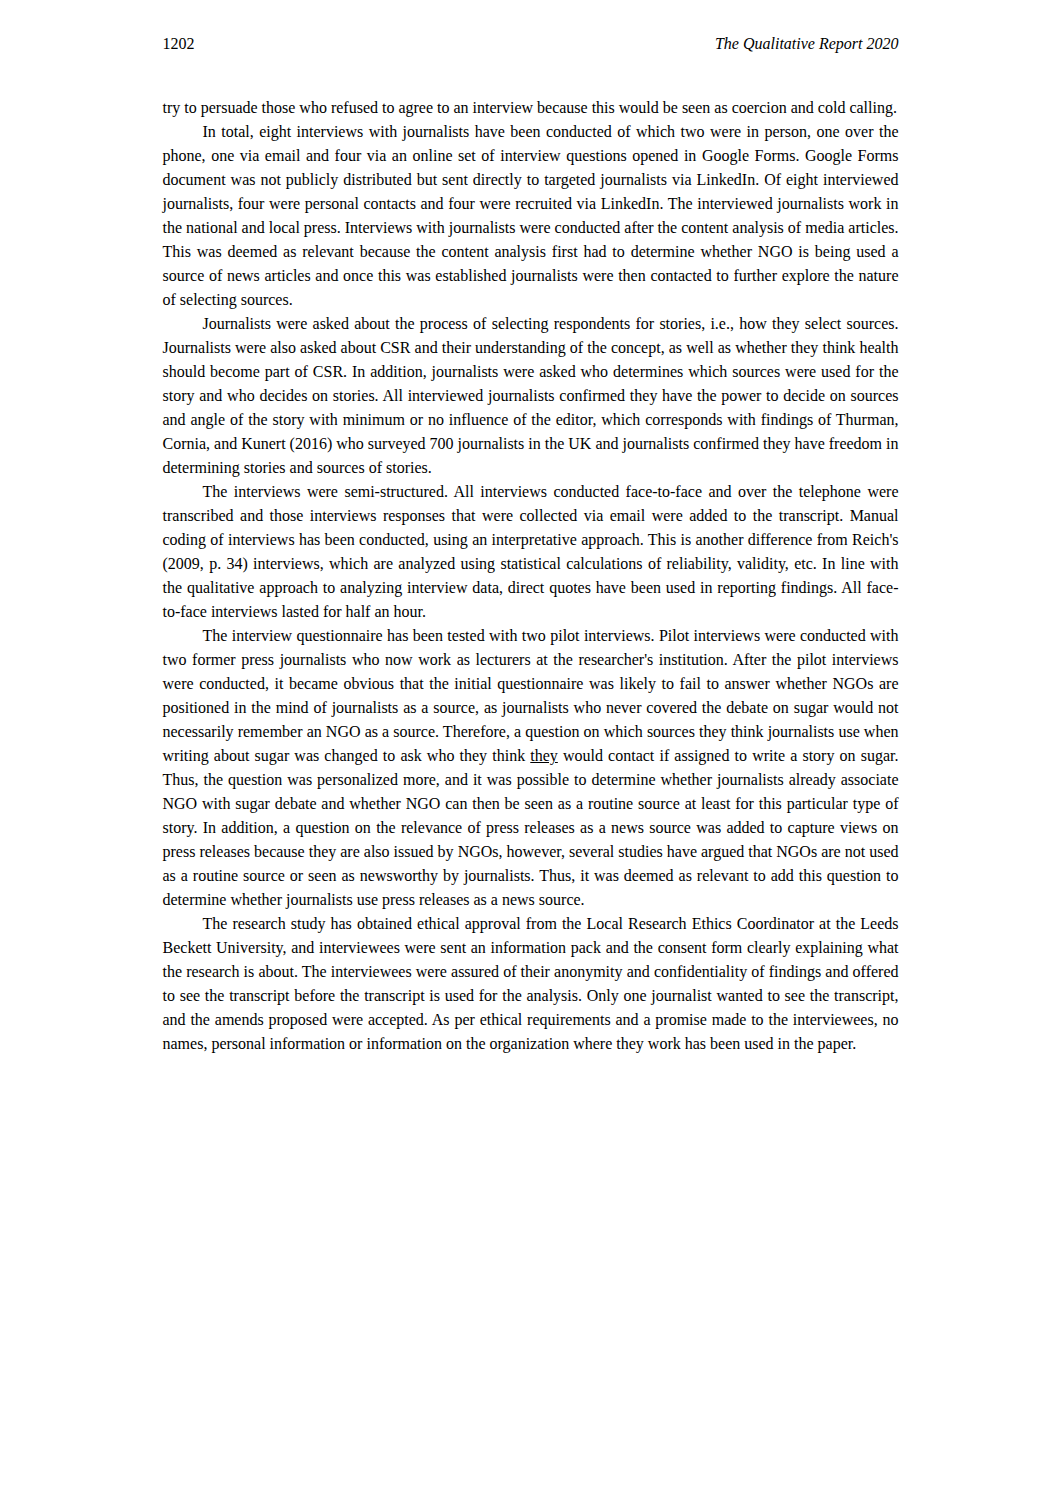1202 The Qualitative Report 2020
try to persuade those who refused to agree to an interview because this would be seen as coercion and cold calling.
In total, eight interviews with journalists have been conducted of which two were in person, one over the phone, one via email and four via an online set of interview questions opened in Google Forms. Google Forms document was not publicly distributed but sent directly to targeted journalists via LinkedIn. Of eight interviewed journalists, four were personal contacts and four were recruited via LinkedIn. The interviewed journalists work in the national and local press. Interviews with journalists were conducted after the content analysis of media articles. This was deemed as relevant because the content analysis first had to determine whether NGO is being used a source of news articles and once this was established journalists were then contacted to further explore the nature of selecting sources.
Journalists were asked about the process of selecting respondents for stories, i.e., how they select sources. Journalists were also asked about CSR and their understanding of the concept, as well as whether they think health should become part of CSR. In addition, journalists were asked who determines which sources were used for the story and who decides on stories. All interviewed journalists confirmed they have the power to decide on sources and angle of the story with minimum or no influence of the editor, which corresponds with findings of Thurman, Cornia, and Kunert (2016) who surveyed 700 journalists in the UK and journalists confirmed they have freedom in determining stories and sources of stories.
The interviews were semi-structured. All interviews conducted face-to-face and over the telephone were transcribed and those interviews responses that were collected via email were added to the transcript. Manual coding of interviews has been conducted, using an interpretative approach. This is another difference from Reich's (2009, p. 34) interviews, which are analyzed using statistical calculations of reliability, validity, etc. In line with the qualitative approach to analyzing interview data, direct quotes have been used in reporting findings. All face-to-face interviews lasted for half an hour.
The interview questionnaire has been tested with two pilot interviews. Pilot interviews were conducted with two former press journalists who now work as lecturers at the researcher's institution. After the pilot interviews were conducted, it became obvious that the initial questionnaire was likely to fail to answer whether NGOs are positioned in the mind of journalists as a source, as journalists who never covered the debate on sugar would not necessarily remember an NGO as a source. Therefore, a question on which sources they think journalists use when writing about sugar was changed to ask who they think they would contact if assigned to write a story on sugar. Thus, the question was personalized more, and it was possible to determine whether journalists already associate NGO with sugar debate and whether NGO can then be seen as a routine source at least for this particular type of story. In addition, a question on the relevance of press releases as a news source was added to capture views on press releases because they are also issued by NGOs, however, several studies have argued that NGOs are not used as a routine source or seen as newsworthy by journalists. Thus, it was deemed as relevant to add this question to determine whether journalists use press releases as a news source.
The research study has obtained ethical approval from the Local Research Ethics Coordinator at the Leeds Beckett University, and interviewees were sent an information pack and the consent form clearly explaining what the research is about. The interviewees were assured of their anonymity and confidentiality of findings and offered to see the transcript before the transcript is used for the analysis. Only one journalist wanted to see the transcript, and the amends proposed were accepted. As per ethical requirements and a promise made to the interviewees, no names, personal information or information on the organization where they work has been used in the paper.